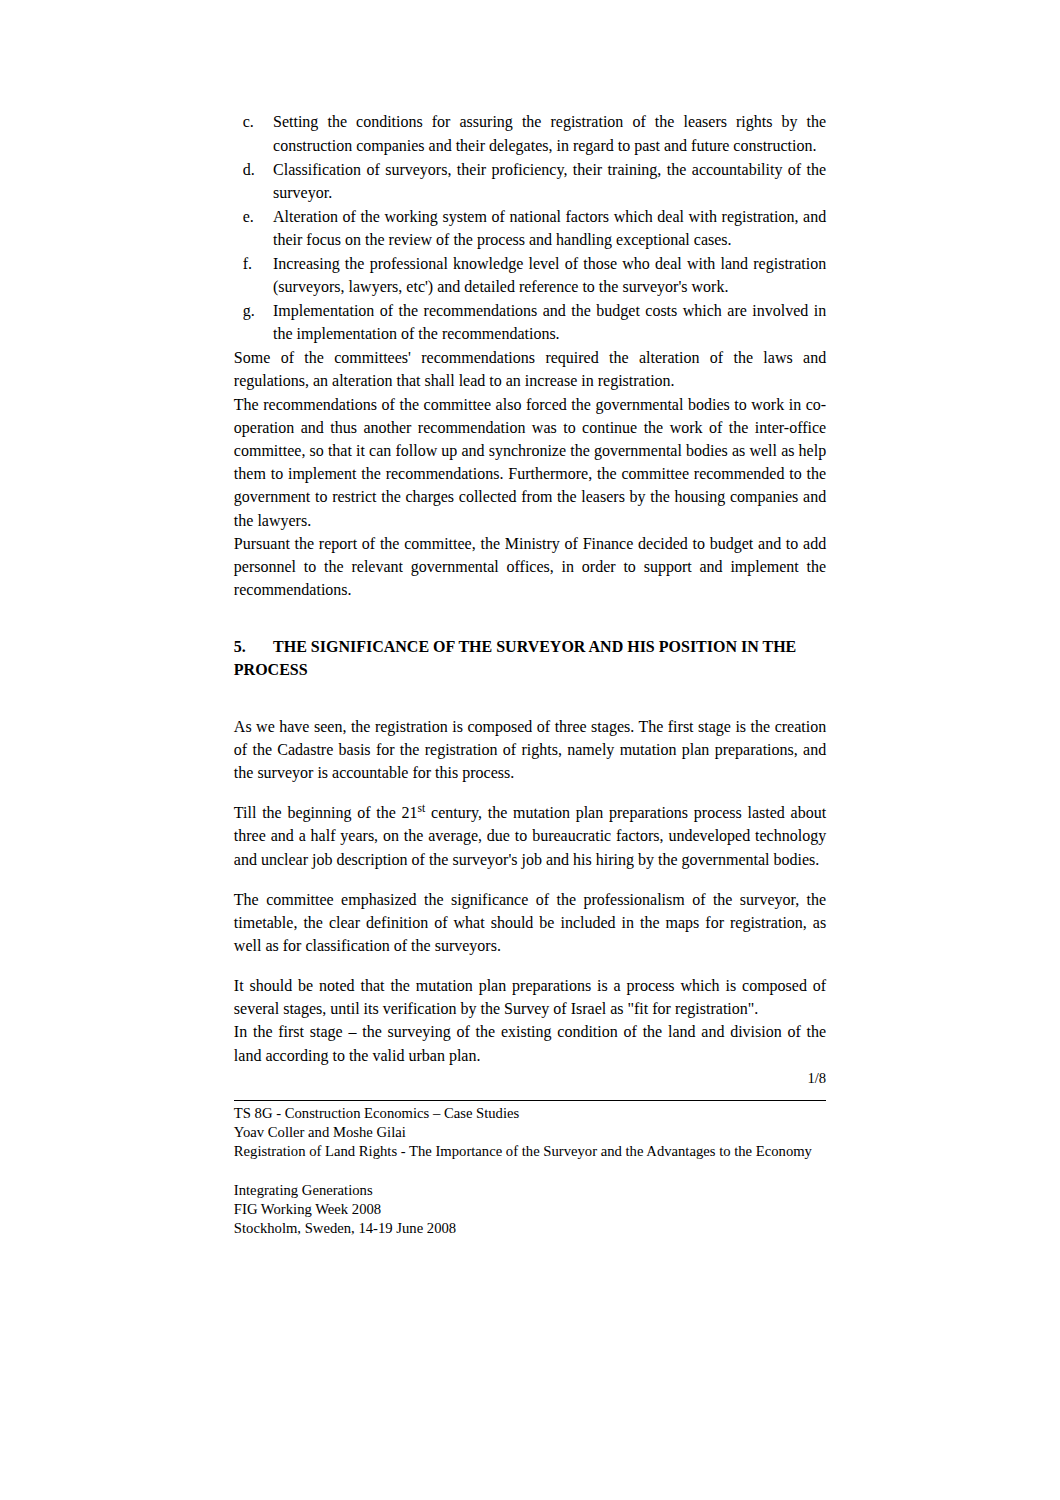c. Setting the conditions for assuring the registration of the leasers rights by the construction companies and their delegates, in regard to past and future construction.
d. Classification of surveyors, their proficiency, their training, the accountability of the surveyor.
e. Alteration of the working system of national factors which deal with registration, and their focus on the review of the process and handling exceptional cases.
f. Increasing the professional knowledge level of those who deal with land registration (surveyors, lawyers, etc') and detailed reference to the surveyor's work.
g. Implementation of the recommendations and the budget costs which are involved in the implementation of the recommendations.
Some of the committees' recommendations required the alteration of the laws and regulations, an alteration that shall lead to an increase in registration.
The recommendations of the committee also forced the governmental bodies to work in co-operation and thus another recommendation was to continue the work of the inter-office committee, so that it can follow up and synchronize the governmental bodies as well as help them to implement the recommendations. Furthermore, the committee recommended to the government to restrict the charges collected from the leasers by the housing companies and the lawyers.
Pursuant the report of the committee, the Ministry of Finance decided to budget and to add personnel to the relevant governmental offices, in order to support and implement the recommendations.
5. THE SIGNIFICANCE OF THE SURVEYOR AND HIS POSITION IN THE PROCESS
As we have seen, the registration is composed of three stages. The first stage is the creation of the Cadastre basis for the registration of rights, namely mutation plan preparations, and the surveyor is accountable for this process.
Till the beginning of the 21st century, the mutation plan preparations process lasted about three and a half years, on the average, due to bureaucratic factors, undeveloped technology and unclear job description of the surveyor's job and his hiring by the governmental bodies.
The committee emphasized the significance of the professionalism of the surveyor, the timetable, the clear definition of what should be included in the maps for registration, as well as for classification of the surveyors.
It should be noted that the mutation plan preparations is a process which is composed of several stages, until its verification by the Survey of Israel as "fit for registration".
In the first stage – the surveying of the existing condition of the land and division of the land according to the valid urban plan.
1/8
TS 8G - Construction Economics – Case Studies
Yoav Coller and Moshe Gilai
Registration of Land Rights - The Importance of the Surveyor and the Advantages to the Economy
Integrating Generations
FIG Working Week 2008
Stockholm, Sweden, 14-19 June 2008